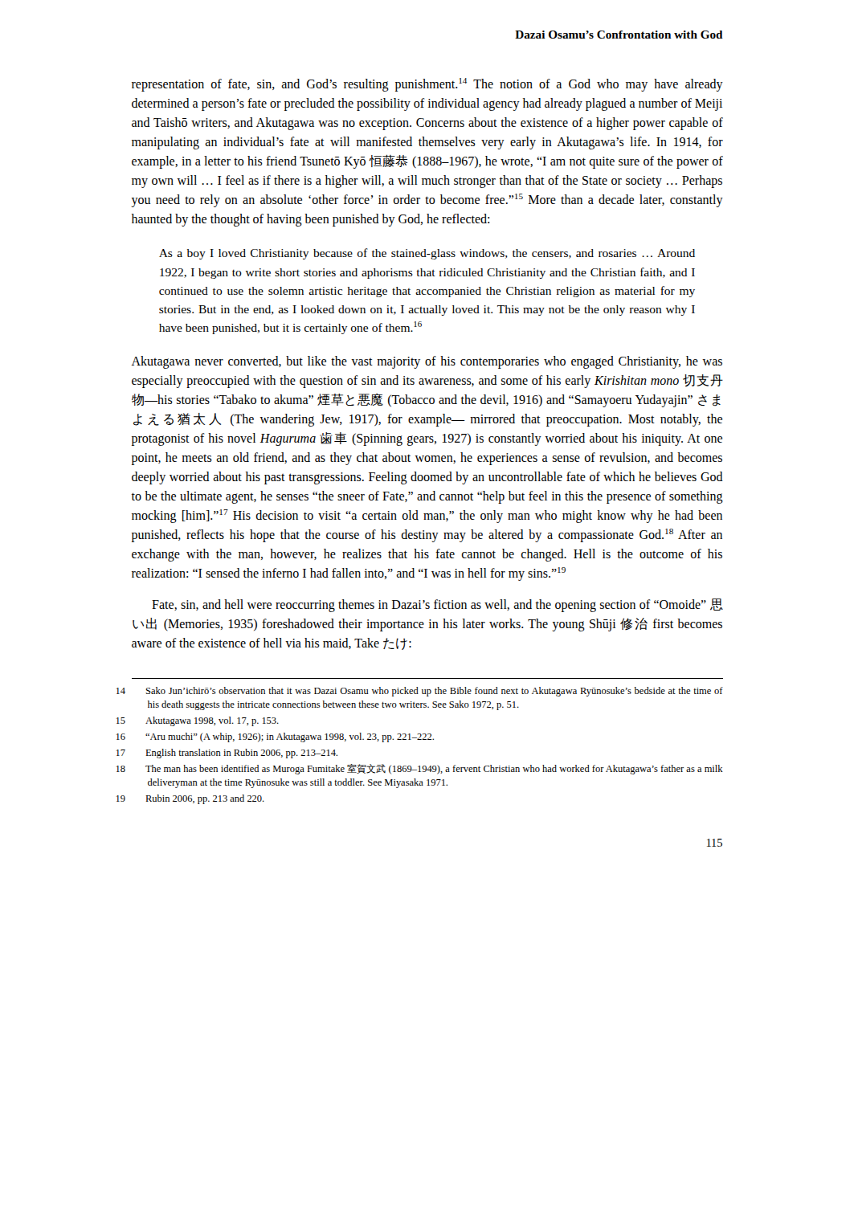Dazai Osamu’s Confrontation with God
representation of fate, sin, and God’s resulting punishment.14 The notion of a God who may have already determined a person’s fate or precluded the possibility of individual agency had already plagued a number of Meiji and Taishō writers, and Akutagawa was no exception. Concerns about the existence of a higher power capable of manipulating an individual’s fate at will manifested themselves very early in Akutagawa’s life. In 1914, for example, in a letter to his friend Tsunetō Kyō 恒藤恭 (1888–1967), he wrote, “I am not quite sure of the power of my own will … I feel as if there is a higher will, a will much stronger than that of the State or society … Perhaps you need to rely on an absolute ‘other force’ in order to become free.”15 More than a decade later, constantly haunted by the thought of having been punished by God, he reflected:
As a boy I loved Christianity because of the stained-glass windows, the censers, and rosaries … Around 1922, I began to write short stories and aphorisms that ridiculed Christianity and the Christian faith, and I continued to use the solemn artistic heritage that accompanied the Christian religion as material for my stories. But in the end, as I looked down on it, I actually loved it. This may not be the only reason why I have been punished, but it is certainly one of them.16
Akutagawa never converted, but like the vast majority of his contemporaries who engaged Christianity, he was especially preoccupied with the question of sin and its awareness, and some of his early Kirishitan mono 切支丹物—his stories “Tabako to akuma” 煙草と悪魔 (Tobacco and the devil, 1916) and “Samayoeru Yudayajin” さまよえる猶太人 (The wandering Jew, 1917), for example— mirrored that preoccupation. Most notably, the protagonist of his novel Haguruma 歯車 (Spinning gears, 1927) is constantly worried about his iniquity. At one point, he meets an old friend, and as they chat about women, he experiences a sense of revulsion, and becomes deeply worried about his past transgressions. Feeling doomed by an uncontrollable fate of which he believes God to be the ultimate agent, he senses “the sneer of Fate,” and cannot “help but feel in this the presence of something mocking [him].”17 His decision to visit “a certain old man,” the only man who might know why he had been punished, reflects his hope that the course of his destiny may be altered by a compassionate God.18 After an exchange with the man, however, he realizes that his fate cannot be changed. Hell is the outcome of his realization: “I sensed the inferno I had fallen into,” and “I was in hell for my sins.”19
Fate, sin, and hell were reoccurring themes in Dazai’s fiction as well, and the opening section of “Omoide” 思い出 (Memories, 1935) foreshadowed their importance in his later works. The young Shūji 修治 first becomes aware of the existence of hell via his maid, Take たけ:
14 Sako Jun’ichirō’s observation that it was Dazai Osamu who picked up the Bible found next to Akutagawa Ryūnosuke’s bedside at the time of his death suggests the intricate connections between these two writers. See Sako 1972, p. 51.
15 Akutagawa 1998, vol. 17, p. 153.
16“Aru muchi” (A whip, 1926); in Akutagawa 1998, vol. 23, pp. 221–222.
17 English translation in Rubin 2006, pp. 213–214.
18 The man has been identified as Muroga Fumitake 室賀文武 (1869–1949), a fervent Christian who had worked for Akutagawa’s father as a milk deliveryman at the time Ryūnosuke was still a toddler. See Miyasaka 1971.
19 Rubin 2006, pp. 213 and 220.
115